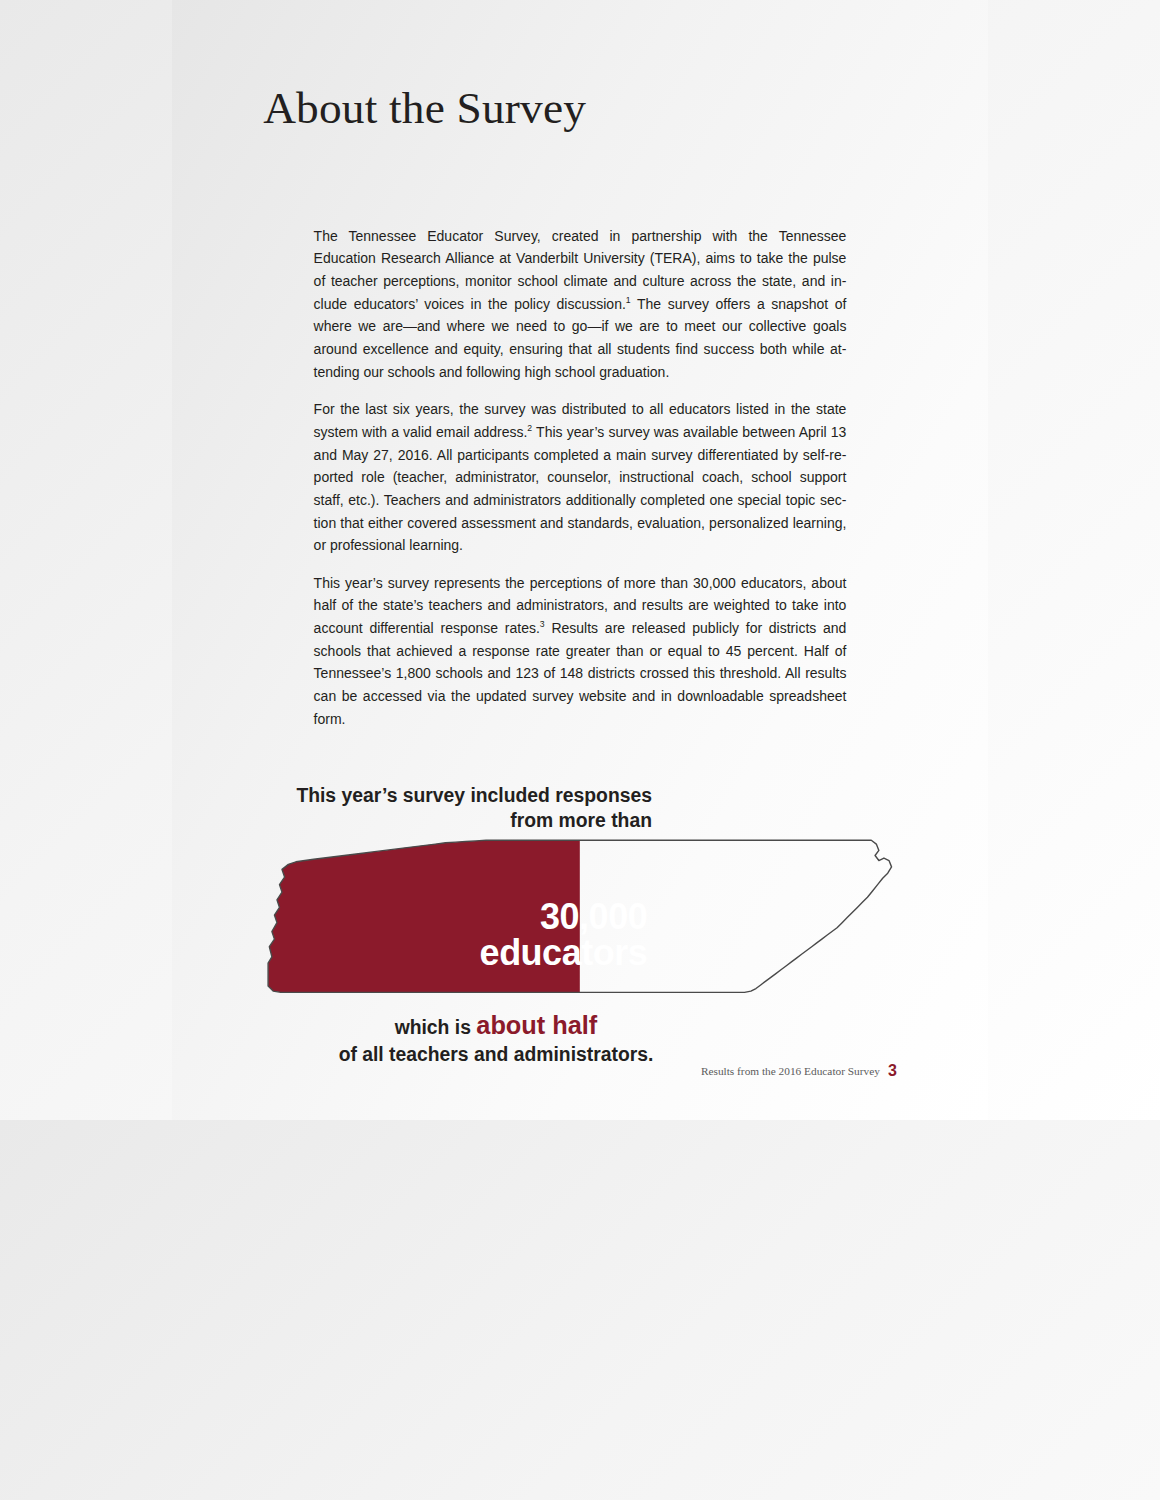About the Survey
The Tennessee Educator Survey, created in partnership with the Tennessee Education Research Alliance at Vanderbilt University (TERA), aims to take the pulse of teacher perceptions, monitor school climate and culture across the state, and include educators’ voices in the policy discussion.1 The survey offers a snapshot of where we are—and where we need to go—if we are to meet our collective goals around excellence and equity, ensuring that all students find success both while attending our schools and following high school graduation.
For the last six years, the survey was distributed to all educators listed in the state system with a valid email address.2 This year’s survey was available between April 13 and May 27, 2016. All participants completed a main survey differentiated by self-reported role (teacher, administrator, counselor, instructional coach, school support staff, etc.). Teachers and administrators additionally completed one special topic section that either covered assessment and standards, evaluation, personalized learning, or professional learning.
This year’s survey represents the perceptions of more than 30,000 educators, about half of the state’s teachers and administrators, and results are weighted to take into account differential response rates.3 Results are released publicly for districts and schools that achieved a response rate greater than or equal to 45 percent. Half of Tennessee’s 1,800 schools and 123 of 148 districts crossed this threshold. All results can be accessed via the updated survey website and in downloadable spreadsheet form.
This year’s survey included responses
from more than
30,000 educators
which is about half
of all teachers and administrators.
Results from the 2016 Educator Survey3